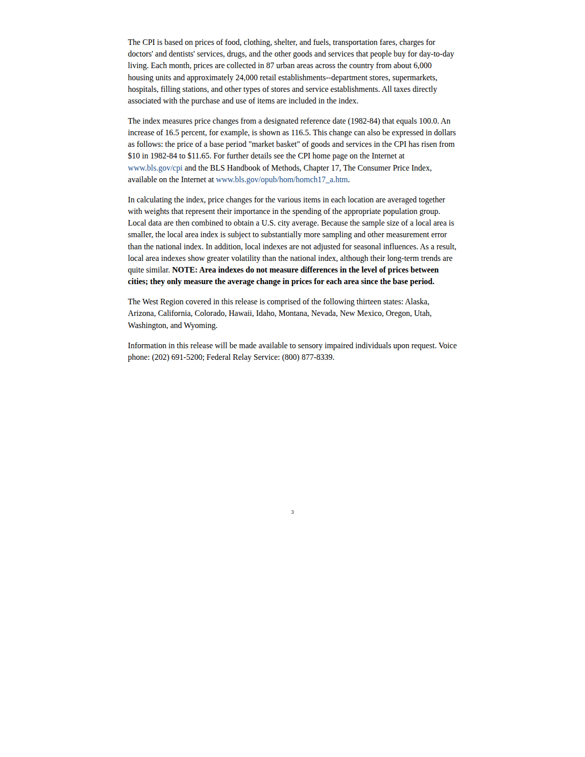The CPI is based on prices of food, clothing, shelter, and fuels, transportation fares, charges for doctors' and dentists' services, drugs, and the other goods and services that people buy for day-to-day living. Each month, prices are collected in 87 urban areas across the country from about 6,000 housing units and approximately 24,000 retail establishments--department stores, supermarkets, hospitals, filling stations, and other types of stores and service establishments. All taxes directly associated with the purchase and use of items are included in the index.
The index measures price changes from a designated reference date (1982-84) that equals 100.0. An increase of 16.5 percent, for example, is shown as 116.5. This change can also be expressed in dollars as follows: the price of a base period "market basket" of goods and services in the CPI has risen from $10 in 1982-84 to $11.65. For further details see the CPI home page on the Internet at www.bls.gov/cpi and the BLS Handbook of Methods, Chapter 17, The Consumer Price Index, available on the Internet at www.bls.gov/opub/hom/homch17_a.htm.
In calculating the index, price changes for the various items in each location are averaged together with weights that represent their importance in the spending of the appropriate population group. Local data are then combined to obtain a U.S. city average. Because the sample size of a local area is smaller, the local area index is subject to substantially more sampling and other measurement error than the national index. In addition, local indexes are not adjusted for seasonal influences. As a result, local area indexes show greater volatility than the national index, although their long-term trends are quite similar. NOTE: Area indexes do not measure differences in the level of prices between cities; they only measure the average change in prices for each area since the base period.
The West Region covered in this release is comprised of the following thirteen states: Alaska, Arizona, California, Colorado, Hawaii, Idaho, Montana, Nevada, New Mexico, Oregon, Utah, Washington, and Wyoming.
Information in this release will be made available to sensory impaired individuals upon request. Voice phone: (202) 691-5200; Federal Relay Service: (800) 877-8339.
3